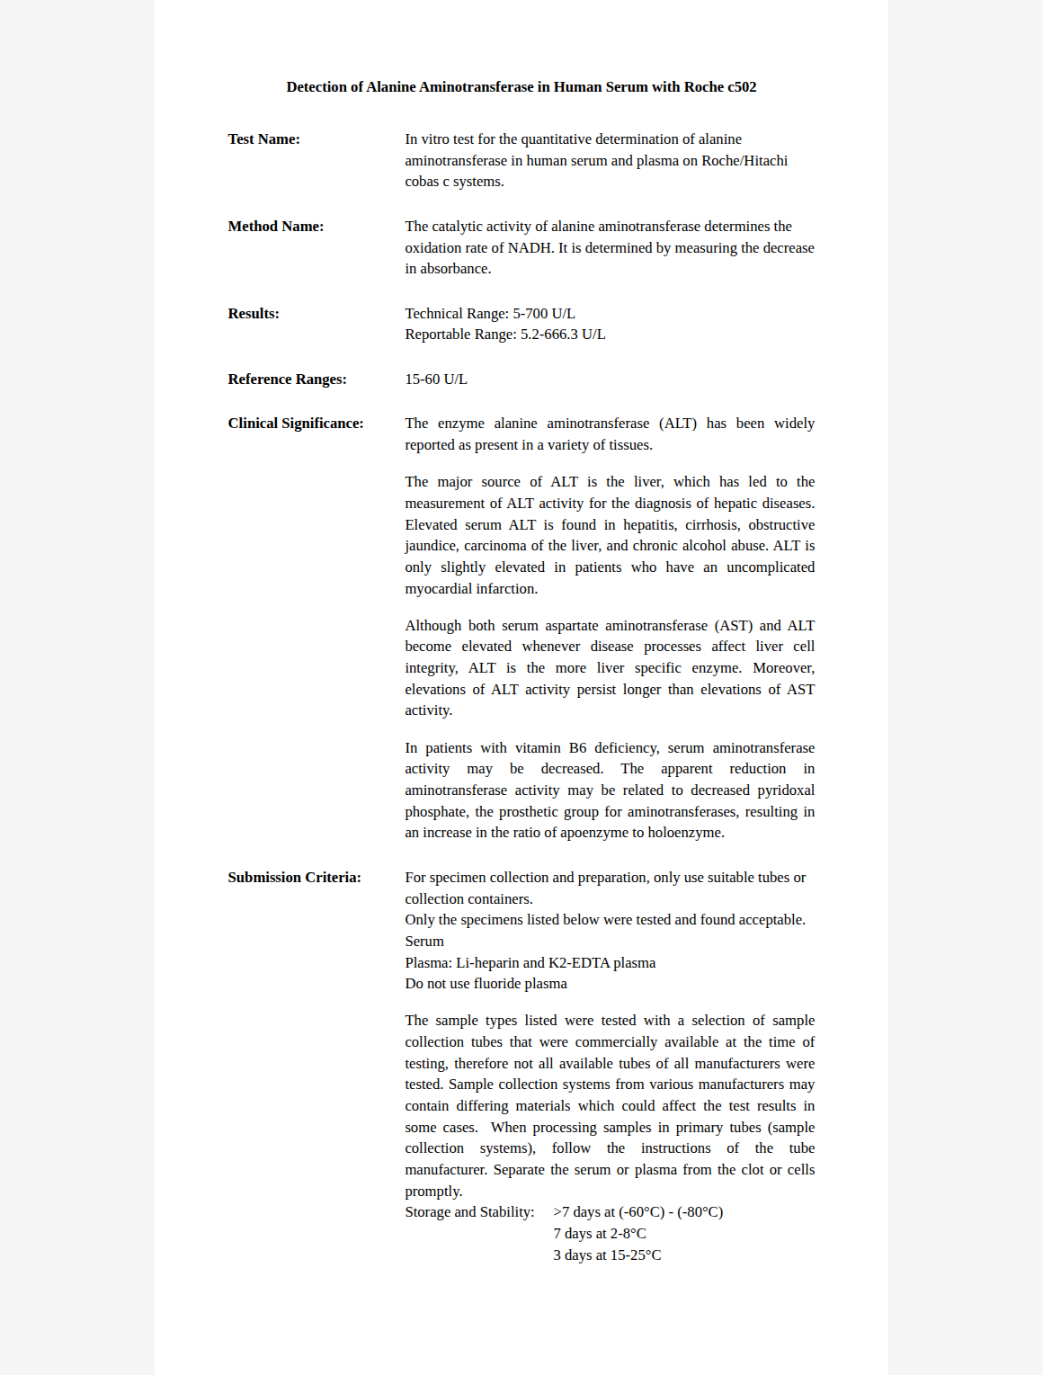Detection of Alanine Aminotransferase in Human Serum with Roche c502
Test Name:
In vitro test for the quantitative determination of alanine aminotransferase in human serum and plasma on Roche/Hitachi cobas c systems.
Method Name:
The catalytic activity of alanine aminotransferase determines the oxidation rate of NADH. It is determined by measuring the decrease in absorbance.
Results:
Technical Range: 5-700 U/L
Reportable Range: 5.2-666.3 U/L
Reference Ranges:
15-60 U/L
Clinical Significance:
The enzyme alanine aminotransferase (ALT) has been widely reported as present in a variety of tissues.
The major source of ALT is the liver, which has led to the measurement of ALT activity for the diagnosis of hepatic diseases. Elevated serum ALT is found in hepatitis, cirrhosis, obstructive jaundice, carcinoma of the liver, and chronic alcohol abuse. ALT is only slightly elevated in patients who have an uncomplicated myocardial infarction.
Although both serum aspartate aminotransferase (AST) and ALT become elevated whenever disease processes affect liver cell integrity, ALT is the more liver specific enzyme. Moreover, elevations of ALT activity persist longer than elevations of AST activity.
In patients with vitamin B6 deficiency, serum aminotransferase activity may be decreased. The apparent reduction in aminotransferase activity may be related to decreased pyridoxal phosphate, the prosthetic group for aminotransferases, resulting in an increase in the ratio of apoenzyme to holoenzyme.
Submission Criteria:
For specimen collection and preparation, only use suitable tubes or collection containers.
Only the specimens listed below were tested and found acceptable.
Serum
Plasma: Li-heparin and K2-EDTA plasma
Do not use fluoride plasma
The sample types listed were tested with a selection of sample collection tubes that were commercially available at the time of testing, therefore not all available tubes of all manufacturers were tested. Sample collection systems from various manufacturers may contain differing materials which could affect the test results in some cases. When processing samples in primary tubes (sample collection systems), follow the instructions of the tube manufacturer. Separate the serum or plasma from the clot or cells promptly.
Storage and Stability:
>7 days at (-60°C) - (-80°C)
7 days at 2-8°C
3 days at 15-25°C